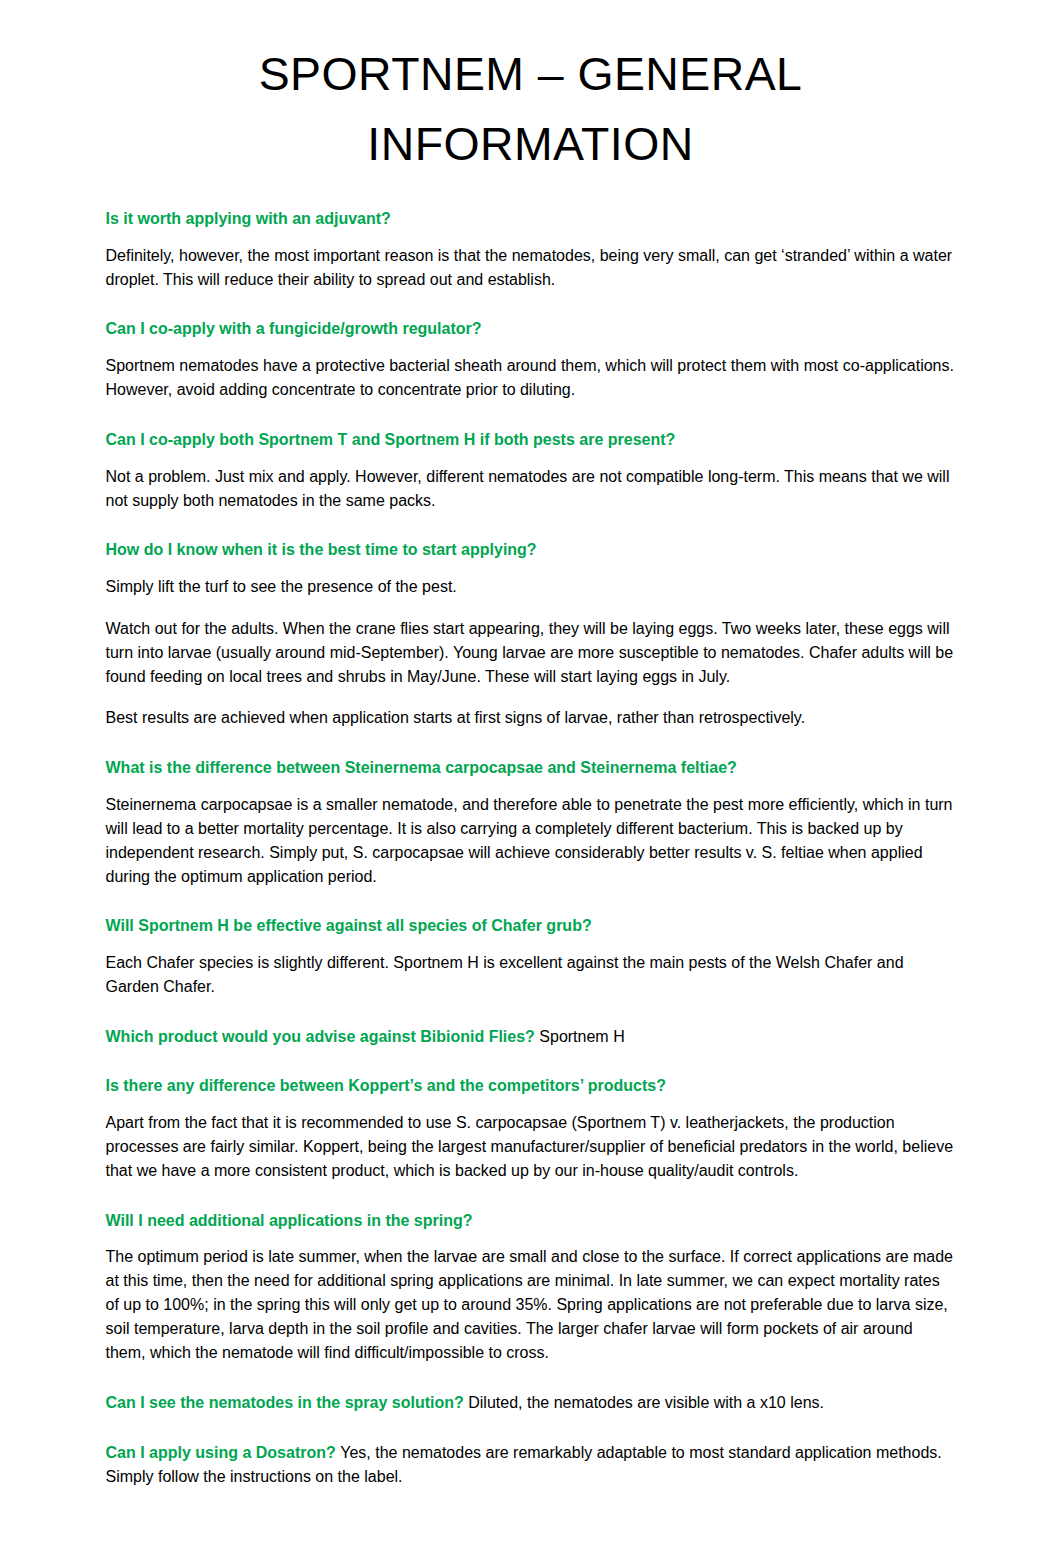SPORTNEM – GENERAL INFORMATION
Is it worth applying with an adjuvant?
Definitely, however, the most important reason is that the nematodes, being very small, can get ‘stranded’ within a water droplet. This will reduce their ability to spread out and establish.
Can I co-apply with a fungicide/growth regulator?
Sportnem nematodes have a protective bacterial sheath around them, which will protect them with most co-applications. However, avoid adding concentrate to concentrate prior to diluting.
Can I co-apply both Sportnem T and Sportnem H if both pests are present?
Not a problem. Just mix and apply. However, different nematodes are not compatible long-term. This means that we will not supply both nematodes in the same packs.
How do I know when it is the best time to start applying?
Simply lift the turf to see the presence of the pest.
Watch out for the adults. When the crane flies start appearing, they will be laying eggs. Two weeks later, these eggs will turn into larvae (usually around mid-September). Young larvae are more susceptible to nematodes. Chafer adults will be found feeding on local trees and shrubs in May/June. These will start laying eggs in July.
Best results are achieved when application starts at first signs of larvae, rather than retrospectively.
What is the difference between Steinernema carpocapsae and Steinernema feltiae?
Steinernema carpocapsae is a smaller nematode, and therefore able to penetrate the pest more efficiently, which in turn will lead to a better mortality percentage. It is also carrying a completely different bacterium. This is backed up by independent research. Simply put, S. carpocapsae will achieve considerably better results v. S. feltiae when applied during the optimum application period.
Will Sportnem H be effective against all species of Chafer grub?
Each Chafer species is slightly different. Sportnem H is excellent against the main pests of the Welsh Chafer and Garden Chafer.
Which product would you advise against Bibionid Flies? Sportnem H
Is there any difference between Koppert’s and the competitors’ products?
Apart from the fact that it is recommended to use S. carpocapsae (Sportnem T) v. leatherjackets, the production processes are fairly similar. Koppert, being the largest manufacturer/supplier of beneficial predators in the world, believe that we have a more consistent product, which is backed up by our in-house quality/audit controls.
Will I need additional applications in the spring?
The optimum period is late summer, when the larvae are small and close to the surface. If correct applications are made at this time, then the need for additional spring applications are minimal. In late summer, we can expect mortality rates of up to 100%; in the spring this will only get up to around 35%. Spring applications are not preferable due to larva size, soil temperature, larva depth in the soil profile and cavities. The larger chafer larvae will form pockets of air around them, which the nematode will find difficult/impossible to cross.
Can I see the nematodes in the spray solution? Diluted, the nematodes are visible with a x10 lens.
Can I apply using a Dosatron? Yes, the nematodes are remarkably adaptable to most standard application methods. Simply follow the instructions on the label.